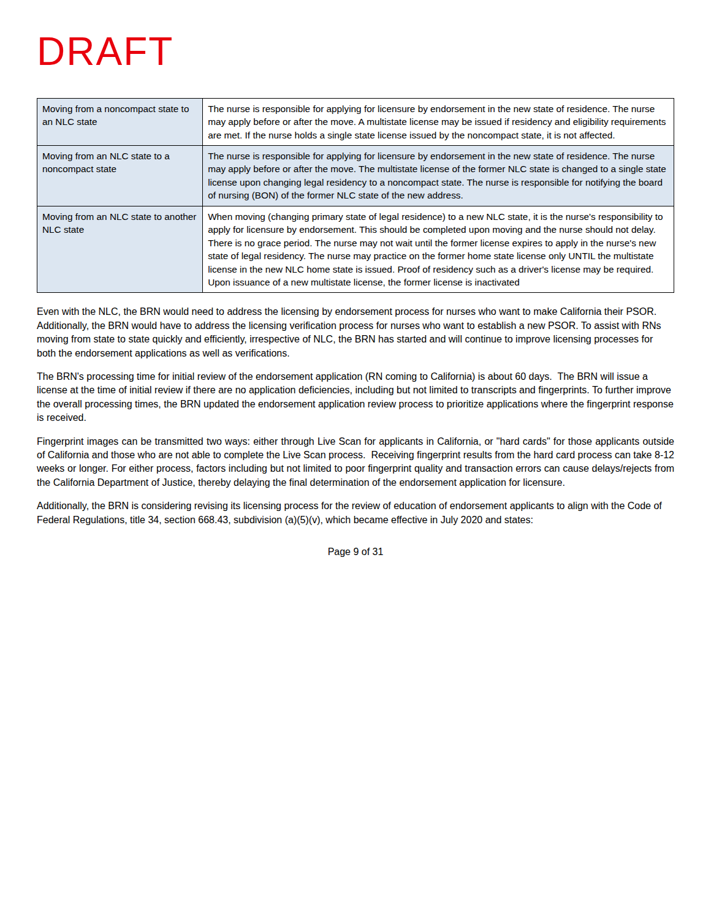DRAFT
| Moving from a noncompact state to an NLC state | The nurse is responsible for applying for licensure by endorsement in the new state of residence. The nurse may apply before or after the move. A multistate license may be issued if residency and eligibility requirements are met. If the nurse holds a single state license issued by the noncompact state, it is not affected. |
| Moving from an NLC state to a noncompact state | The nurse is responsible for applying for licensure by endorsement in the new state of residence. The nurse may apply before or after the move. The multistate license of the former NLC state is changed to a single state license upon changing legal residency to a noncompact state. The nurse is responsible for notifying the board of nursing (BON) of the former NLC state of the new address. |
| Moving from an NLC state to another NLC state | When moving (changing primary state of legal residence) to a new NLC state, it is the nurse's responsibility to apply for licensure by endorsement. This should be completed upon moving and the nurse should not delay. There is no grace period. The nurse may not wait until the former license expires to apply in the nurse's new state of legal residency. The nurse may practice on the former home state license only UNTIL the multistate license in the new NLC home state is issued. Proof of residency such as a driver's license may be required. Upon issuance of a new multistate license, the former license is inactivated |
Even with the NLC, the BRN would need to address the licensing by endorsement process for nurses who want to make California their PSOR. Additionally, the BRN would have to address the licensing verification process for nurses who want to establish a new PSOR. To assist with RNs moving from state to state quickly and efficiently, irrespective of NLC, the BRN has started and will continue to improve licensing processes for both the endorsement applications as well as verifications.
The BRN's processing time for initial review of the endorsement application (RN coming to California) is about 60 days. The BRN will issue a license at the time of initial review if there are no application deficiencies, including but not limited to transcripts and fingerprints. To further improve the overall processing times, the BRN updated the endorsement application review process to prioritize applications where the fingerprint response is received.
Fingerprint images can be transmitted two ways: either through Live Scan for applicants in California, or "hard cards" for those applicants outside of California and those who are not able to complete the Live Scan process. Receiving fingerprint results from the hard card process can take 8-12 weeks or longer. For either process, factors including but not limited to poor fingerprint quality and transaction errors can cause delays/rejects from the California Department of Justice, thereby delaying the final determination of the endorsement application for licensure.
Additionally, the BRN is considering revising its licensing process for the review of education of endorsement applicants to align with the Code of Federal Regulations, title 34, section 668.43, subdivision (a)(5)(v), which became effective in July 2020 and states:
Page 9 of 31